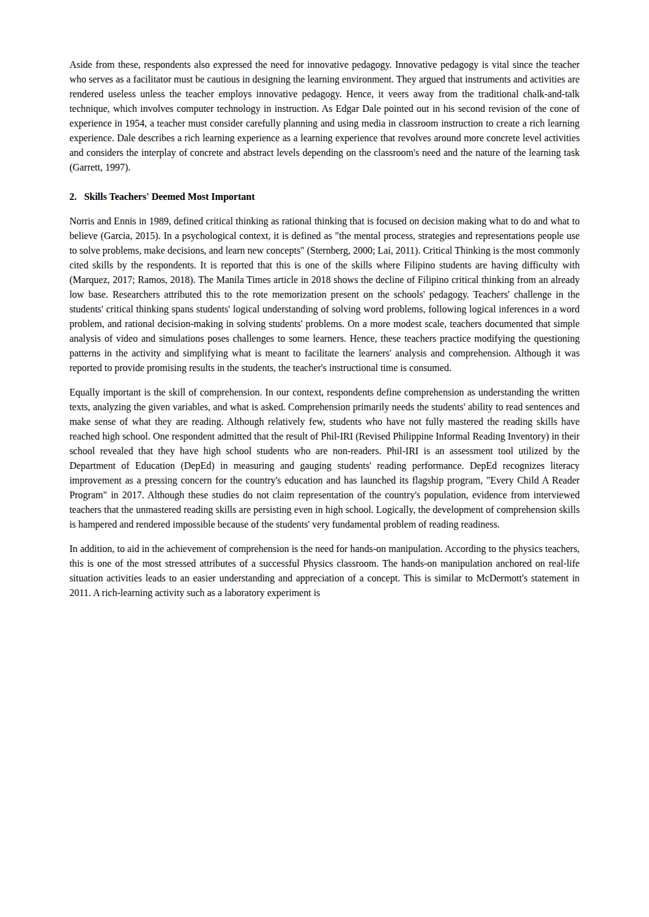Aside from these, respondents also expressed the need for innovative pedagogy. Innovative pedagogy is vital since the teacher who serves as a facilitator must be cautious in designing the learning environment. They argued that instruments and activities are rendered useless unless the teacher employs innovative pedagogy. Hence, it veers away from the traditional chalk-and-talk technique, which involves computer technology in instruction. As Edgar Dale pointed out in his second revision of the cone of experience in 1954, a teacher must consider carefully planning and using media in classroom instruction to create a rich learning experience. Dale describes a rich learning experience as a learning experience that revolves around more concrete level activities and considers the interplay of concrete and abstract levels depending on the classroom's need and the nature of the learning task (Garrett, 1997).
2. Skills Teachers' Deemed Most Important
Norris and Ennis in 1989, defined critical thinking as rational thinking that is focused on decision making what to do and what to believe (Garcia, 2015). In a psychological context, it is defined as "the mental process, strategies and representations people use to solve problems, make decisions, and learn new concepts" (Sternberg, 2000; Lai, 2011). Critical Thinking is the most commonly cited skills by the respondents. It is reported that this is one of the skills where Filipino students are having difficulty with (Marquez, 2017; Ramos, 2018). The Manila Times article in 2018 shows the decline of Filipino critical thinking from an already low base. Researchers attributed this to the rote memorization present on the schools' pedagogy. Teachers' challenge in the students' critical thinking spans students' logical understanding of solving word problems, following logical inferences in a word problem, and rational decision-making in solving students' problems. On a more modest scale, teachers documented that simple analysis of video and simulations poses challenges to some learners. Hence, these teachers practice modifying the questioning patterns in the activity and simplifying what is meant to facilitate the learners' analysis and comprehension. Although it was reported to provide promising results in the students, the teacher's instructional time is consumed.
Equally important is the skill of comprehension. In our context, respondents define comprehension as understanding the written texts, analyzing the given variables, and what is asked. Comprehension primarily needs the students' ability to read sentences and make sense of what they are reading. Although relatively few, students who have not fully mastered the reading skills have reached high school. One respondent admitted that the result of Phil-IRI (Revised Philippine Informal Reading Inventory) in their school revealed that they have high school students who are non-readers. Phil-IRI is an assessment tool utilized by the Department of Education (DepEd) in measuring and gauging students' reading performance. DepEd recognizes literacy improvement as a pressing concern for the country's education and has launched its flagship program, "Every Child A Reader Program" in 2017. Although these studies do not claim representation of the country's population, evidence from interviewed teachers that the unmastered reading skills are persisting even in high school. Logically, the development of comprehension skills is hampered and rendered impossible because of the students' very fundamental problem of reading readiness.
In addition, to aid in the achievement of comprehension is the need for hands-on manipulation. According to the physics teachers, this is one of the most stressed attributes of a successful Physics classroom. The hands-on manipulation anchored on real-life situation activities leads to an easier understanding and appreciation of a concept. This is similar to McDermott's statement in 2011. A rich-learning activity such as a laboratory experiment is